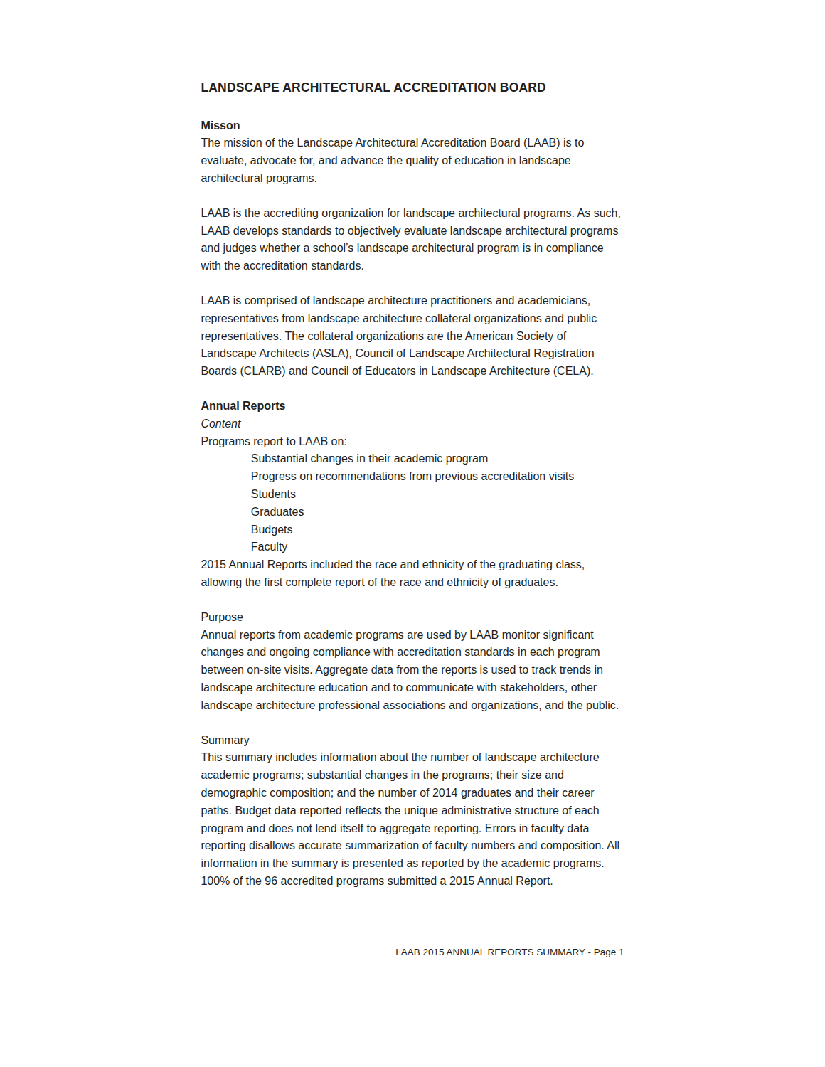Landscape Architectural Accreditation Board
Misson
The mission of the Landscape Architectural Accreditation Board (LAAB) is to evaluate, advocate for, and advance the quality of education in landscape architectural programs.
LAAB is the accrediting organization for landscape architectural programs. As such, LAAB develops standards to objectively evaluate landscape architectural programs and judges whether a school’s landscape architectural program is in compliance with the accreditation standards.
LAAB is comprised of landscape architecture practitioners and academicians, representatives from landscape architecture collateral organizations and public representatives. The collateral organizations are the American Society of Landscape Architects (ASLA), Council of Landscape Architectural Registration Boards (CLARB) and Council of Educators in Landscape Architecture (CELA).
Annual Reports
Content
Programs report to LAAB on:
Substantial changes in their academic program
Progress on recommendations from previous accreditation visits
Students
Graduates
Budgets
Faculty
2015 Annual Reports included the race and ethnicity of the graduating class, allowing the first complete report of the race and ethnicity of graduates.
Purpose
Annual reports from academic programs are used by LAAB monitor significant changes and ongoing compliance with accreditation standards in each program between on-site visits. Aggregate data from the reports is used to track trends in landscape architecture education and to communicate with stakeholders, other landscape architecture professional associations and organizations, and the public.
Summary
This summary includes information about the number of landscape architecture academic programs; substantial changes in the programs; their size and demographic composition; and the number of 2014 graduates and their career paths. Budget data reported reflects the unique administrative structure of each program and does not lend itself to aggregate reporting. Errors in faculty data reporting disallows accurate summarization of faculty numbers and composition. All information in the summary is presented as reported by the academic programs. 100% of the 96 accredited programs submitted a 2015 Annual Report.
LAAB 2015 ANNUAL REPORTS SUMMARY - Page 1